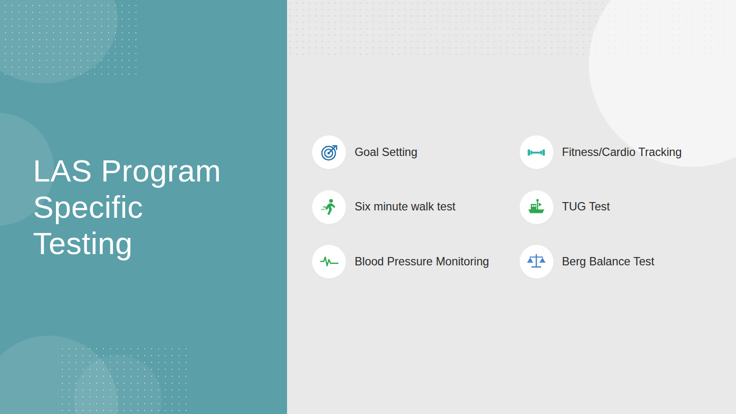LAS Program
Specific
Testing
Goal Setting
Fitness/Cardio Tracking
Six minute walk test
TUG Test
Blood Pressure Monitoring
Berg Balance Test